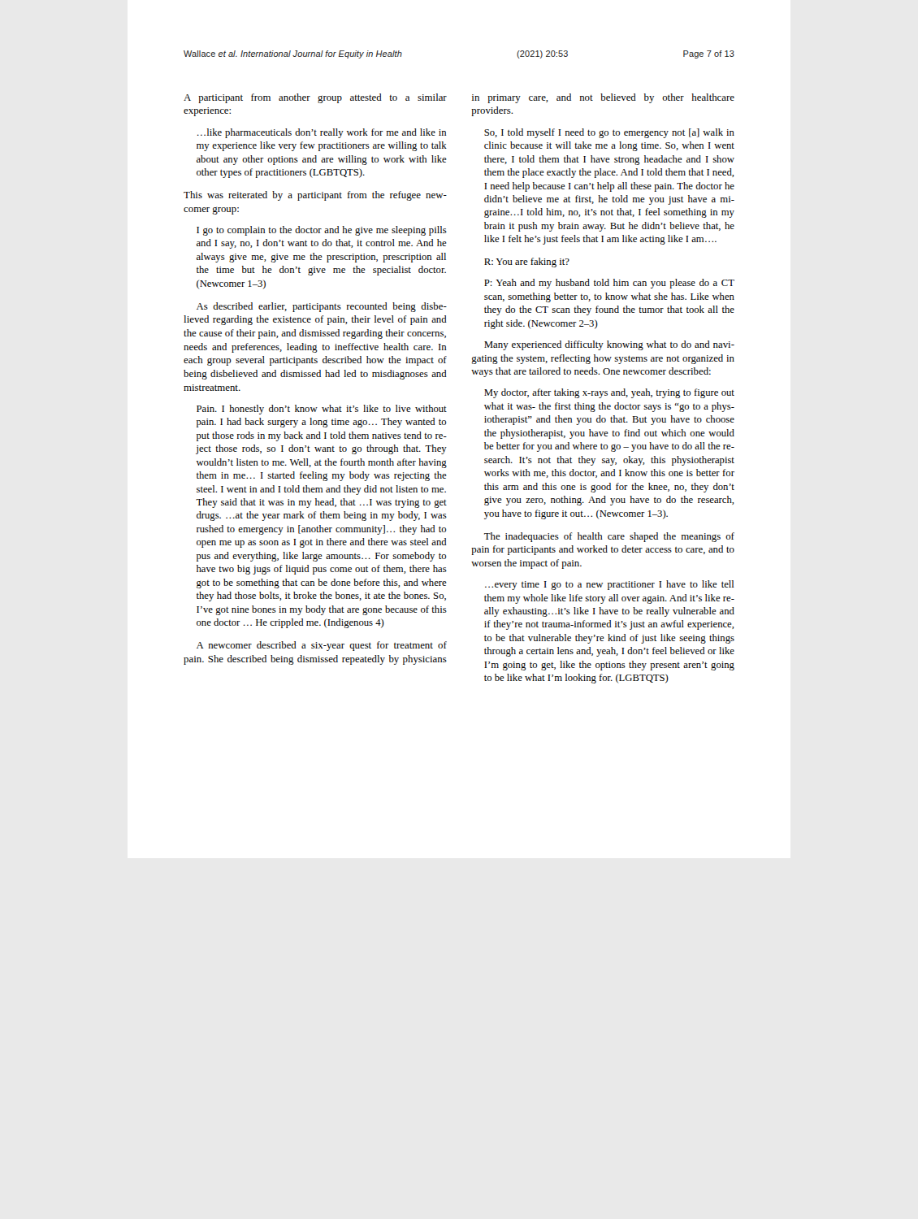Wallace et al. International Journal for Equity in Health (2021) 20:53 Page 7 of 13
A participant from another group attested to a similar experience:
…like pharmaceuticals don’t really work for me and like in my experience like very few practitioners are willing to talk about any other options and are willing to work with like other types of practitioners (LGBTQTS).
This was reiterated by a participant from the refugee newcomer group:
I go to complain to the doctor and he give me sleeping pills and I say, no, I don’t want to do that, it control me. And he always give me, give me the prescription, prescription all the time but he don’t give me the specialist doctor. (Newcomer 1–3)
As described earlier, participants recounted being disbelieved regarding the existence of pain, their level of pain and the cause of their pain, and dismissed regarding their concerns, needs and preferences, leading to ineffective health care. In each group several participants described how the impact of being disbelieved and dismissed had led to misdiagnoses and mistreatment.
Pain. I honestly don’t know what it’s like to live without pain. I had back surgery a long time ago… They wanted to put those rods in my back and I told them natives tend to reject those rods, so I don’t want to go through that. They wouldn’t listen to me. Well, at the fourth month after having them in me… I started feeling my body was rejecting the steel. I went in and I told them and they did not listen to me. They said that it was in my head, that …I was trying to get drugs. …at the year mark of them being in my body, I was rushed to emergency in [another community]… they had to open me up as soon as I got in there and there was steel and pus and everything, like large amounts… For somebody to have two big jugs of liquid pus come out of them, there has got to be something that can be done before this, and where they had those bolts, it broke the bones, it ate the bones. So, I’ve got nine bones in my body that are gone because of this one doctor … He crippled me. (Indigenous 4)
A newcomer described a six-year quest for treatment of pain. She described being dismissed repeatedly by physicians in primary care, and not believed by other healthcare providers.
So, I told myself I need to go to emergency not [a] walk in clinic because it will take me a long time. So, when I went there, I told them that I have strong headache and I show them the place exactly the place. And I told them that I need, I need help because I can’t help all these pain. The doctor he didn’t believe me at first, he told me you just have a migraine…I told him, no, it’s not that, I feel something in my brain it push my brain away. But he didn’t believe that, he like I felt he’s just feels that I am like acting like I am….
R: You are faking it?
P: Yeah and my husband told him can you please do a CT scan, something better to, to know what she has. Like when they do the CT scan they found the tumor that took all the right side. (Newcomer 2–3)
Many experienced difficulty knowing what to do and navigating the system, reflecting how systems are not organized in ways that are tailored to needs. One newcomer described:
My doctor, after taking x-rays and, yeah, trying to figure out what it was- the first thing the doctor says is “go to a physiotherapist” and then you do that. But you have to choose the physiotherapist, you have to find out which one would be better for you and where to go – you have to do all the research. It’s not that they say, okay, this physiotherapist works with me, this doctor, and I know this one is better for this arm and this one is good for the knee, no, they don’t give you zero, nothing. And you have to do the research, you have to figure it out… (Newcomer 1–3).
The inadequacies of health care shaped the meanings of pain for participants and worked to deter access to care, and to worsen the impact of pain.
…every time I go to a new practitioner I have to like tell them my whole like life story all over again. And it’s like really exhausting…it’s like I have to be really vulnerable and if they’re not trauma-informed it’s just an awful experience, to be that vulnerable they’re kind of just like seeing things through a certain lens and, yeah, I don’t feel believed or like I’m going to get, like the options they present aren’t going to be like what I’m looking for. (LGBTQTS)